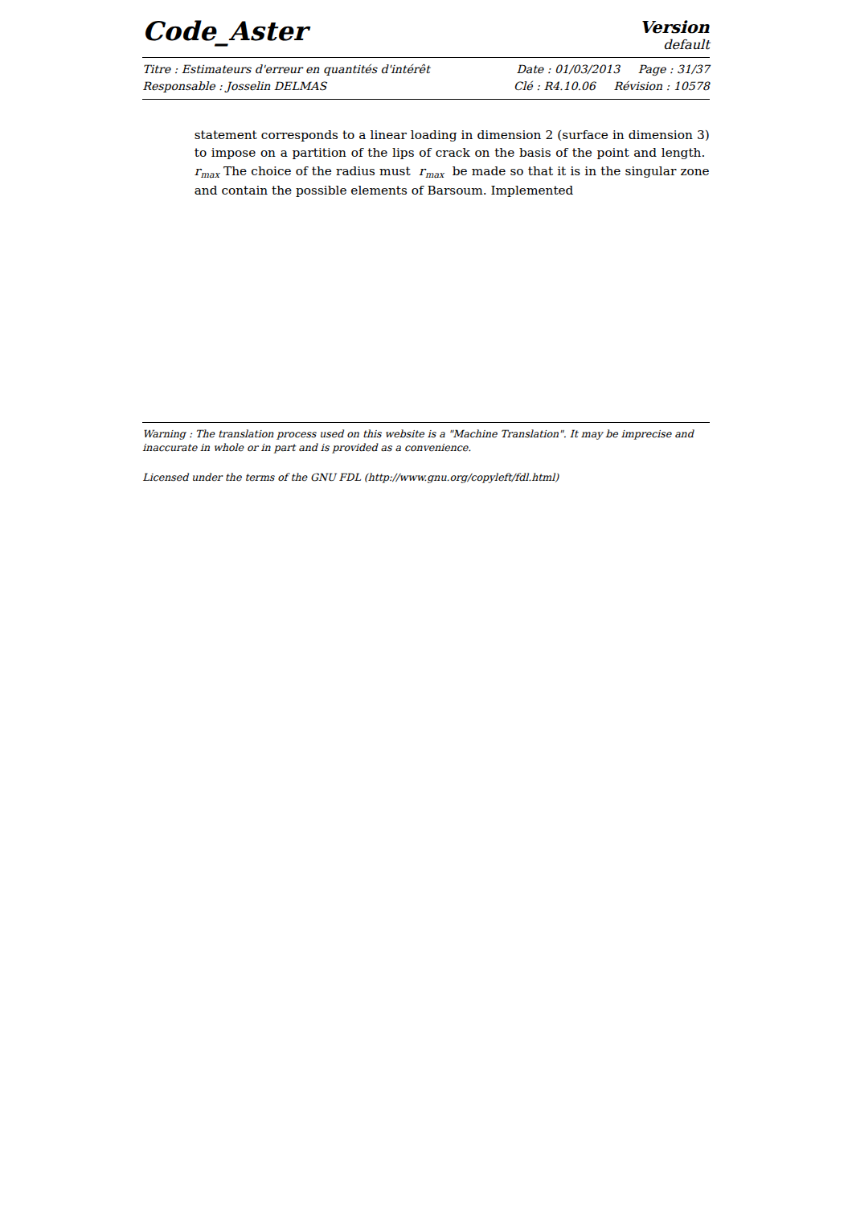Code_Aster
Version
default
Titre : Estimateurs d'erreur en quantités d'intérêt
Date : 01/03/2013 Page : 31/37
Responsable : Josselin DELMAS
Clé : R4.10.06 Révision : 10578
statement corresponds to a linear loading in dimension 2 (surface in dimension 3) to impose on a partition of the lips of crack on the basis of the point and length. rmax The choice of the radius must rmax be made so that it is in the singular zone and contain the possible elements of Barsoum. Implemented
Warning : The translation process used on this website is a "Machine Translation". It may be imprecise and inaccurate in whole or in part and is provided as a convenience.
Licensed under the terms of the GNU FDL (http://www.gnu.org/copyleft/fdl.html)